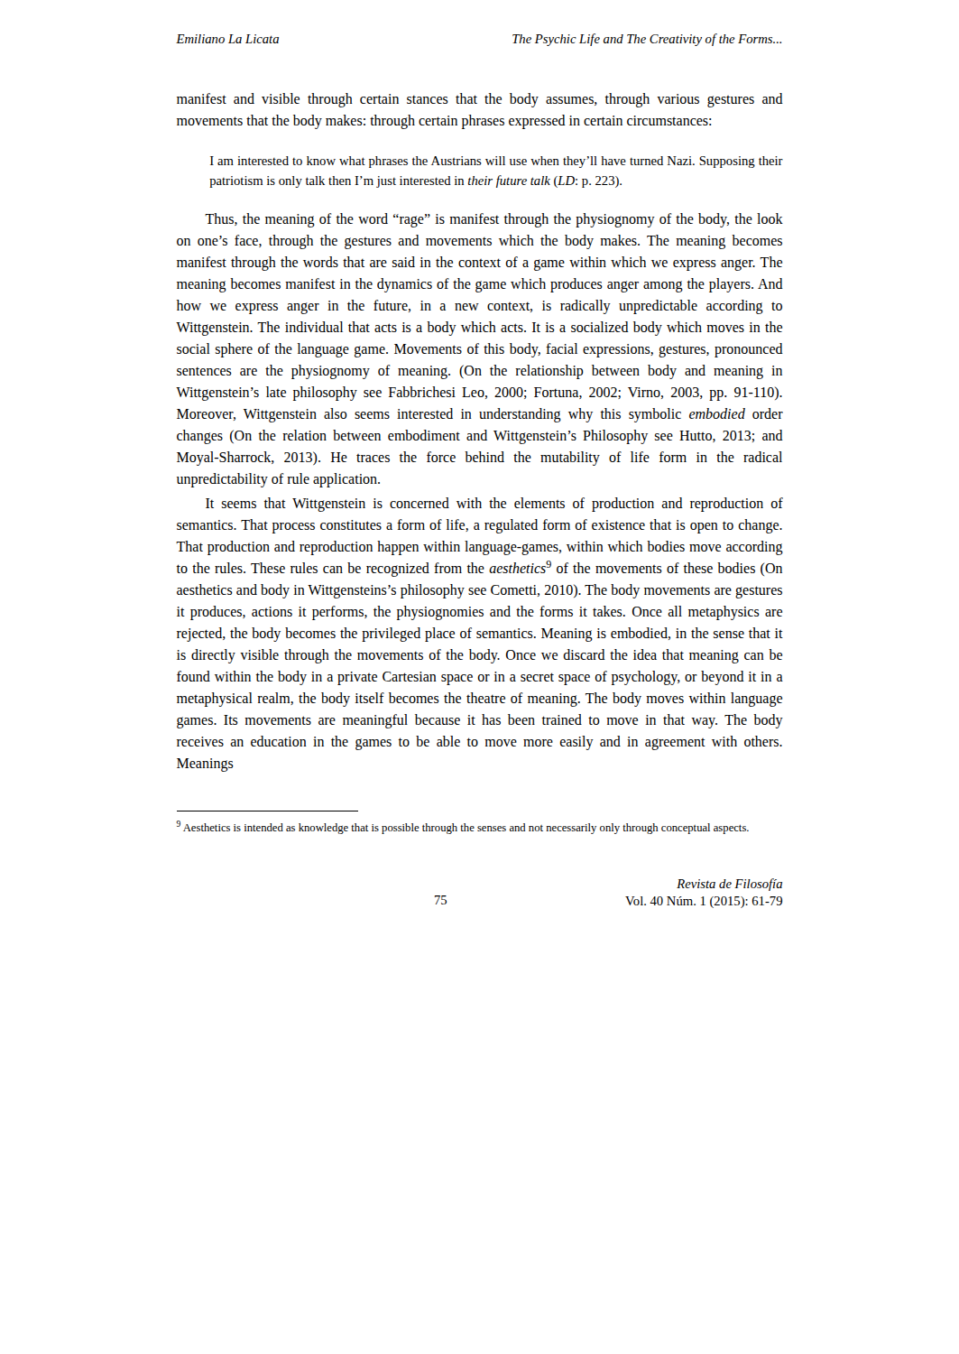Emiliano La Licata
The Psychic Life and The Creativity of the Forms...
manifest and visible through certain stances that the body assumes, through various gestures and movements that the body makes: through certain phrases expressed in certain circumstances:
I am interested to know what phrases the Austrians will use when they’ll have turned Nazi. Supposing their patriotism is only talk then I’m just interested in their future talk (LD: p. 223).
Thus, the meaning of the word “rage” is manifest through the physiognomy of the body, the look on one’s face, through the gestures and movements which the body makes. The meaning becomes manifest through the words that are said in the context of a game within which we express anger. The meaning becomes manifest in the dynamics of the game which produces anger among the players. And how we express anger in the future, in a new context, is radically unpredictable according to Wittgenstein. The individual that acts is a body which acts. It is a socialized body which moves in the social sphere of the language game. Movements of this body, facial expressions, gestures, pronounced sentences are the physiognomy of meaning. (On the relationship between body and meaning in Wittgenstein’s late philosophy see Fabbrichesi Leo, 2000; Fortuna, 2002; Virno, 2003, pp. 91-110). Moreover, Wittgenstein also seems interested in understanding why this symbolic embodied order changes (On the relation between embodiment and Wittgenstein’s Philosophy see Hutto, 2013; and Moyal-Sharrock, 2013). He traces the force behind the mutability of life form in the radical unpredictability of rule application.
It seems that Wittgenstein is concerned with the elements of production and reproduction of semantics. That process constitutes a form of life, a regulated form of existence that is open to change. That production and reproduction happen within language-games, within which bodies move according to the rules. These rules can be recognized from the aesthetics9 of the movements of these bodies (On aesthetics and body in Wittgensteins’s philosophy see Cometti, 2010). The body movements are gestures it produces, actions it performs, the physiognomies and the forms it takes. Once all metaphysics are rejected, the body becomes the privileged place of semantics. Meaning is embodied, in the sense that it is directly visible through the movements of the body. Once we discard the idea that meaning can be found within the body in a private Cartesian space or in a secret space of psychology, or beyond it in a metaphysical realm, the body itself becomes the theatre of meaning. The body moves within language games. Its movements are meaningful because it has been trained to move in that way. The body receives an education in the games to be able to move more easily and in agreement with others. Meanings
9 Aesthetics is intended as knowledge that is possible through the senses and not necessarily only through conceptual aspects.
75
Revista de Filosofía
Vol. 40 Núm. 1 (2015): 61-79